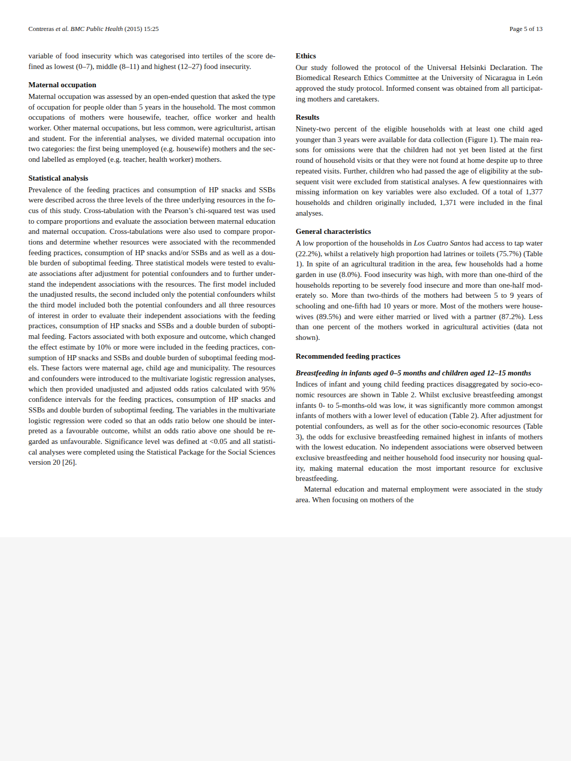Contreras et al. BMC Public Health (2015) 15:25 Page 5 of 13
variable of food insecurity which was categorised into tertiles of the score defined as lowest (0–7), middle (8–11) and highest (12–27) food insecurity.
Maternal occupation
Maternal occupation was assessed by an open-ended question that asked the type of occupation for people older than 5 years in the household. The most common occupations of mothers were housewife, teacher, office worker and health worker. Other maternal occupations, but less common, were agriculturist, artisan and student. For the inferential analyses, we divided maternal occupation into two categories: the first being unemployed (e.g. housewife) mothers and the second labelled as employed (e.g. teacher, health worker) mothers.
Statistical analysis
Prevalence of the feeding practices and consumption of HP snacks and SSBs were described across the three levels of the three underlying resources in the focus of this study. Cross-tabulation with the Pearson’s chi-squared test was used to compare proportions and evaluate the association between maternal education and maternal occupation. Cross-tabulations were also used to compare proportions and determine whether resources were associated with the recommended feeding practices, consumption of HP snacks and/or SSBs and as well as a double burden of suboptimal feeding. Three statistical models were tested to evaluate associations after adjustment for potential confounders and to further understand the independent associations with the resources. The first model included the unadjusted results, the second included only the potential confounders whilst the third model included both the potential confounders and all three resources of interest in order to evaluate their independent associations with the feeding practices, consumption of HP snacks and SSBs and a double burden of suboptimal feeding. Factors associated with both exposure and outcome, which changed the effect estimate by 10% or more were included in the feeding practices, consumption of HP snacks and SSBs and double burden of suboptimal feeding models. These factors were maternal age, child age and municipality. The resources and confounders were introduced to the multivariate logistic regression analyses, which then provided unadjusted and adjusted odds ratios calculated with 95% confidence intervals for the feeding practices, consumption of HP snacks and SSBs and double burden of suboptimal feeding. The variables in the multivariate logistic regression were coded so that an odds ratio below one should be interpreted as a favourable outcome, whilst an odds ratio above one should be regarded as unfavourable. Significance level was defined at <0.05 and all statistical analyses were completed using the Statistical Package for the Social Sciences version 20 [26].
Ethics
Our study followed the protocol of the Universal Helsinki Declaration. The Biomedical Research Ethics Committee at the University of Nicaragua in León approved the study protocol. Informed consent was obtained from all participating mothers and caretakers.
Results
Ninety-two percent of the eligible households with at least one child aged younger than 3 years were available for data collection (Figure 1). The main reasons for omissions were that the children had not yet been listed at the first round of household visits or that they were not found at home despite up to three repeated visits. Further, children who had passed the age of eligibility at the subsequent visit were excluded from statistical analyses. A few questionnaires with missing information on key variables were also excluded. Of a total of 1,377 households and children originally included, 1,371 were included in the final analyses.
General characteristics
A low proportion of the households in Los Cuatro Santos had access to tap water (22.2%), whilst a relatively high proportion had latrines or toilets (75.7%) (Table 1). In spite of an agricultural tradition in the area, few households had a home garden in use (8.0%). Food insecurity was high, with more than one-third of the households reporting to be severely food insecure and more than one-half moderately so. More than two-thirds of the mothers had between 5 to 9 years of schooling and one-fifth had 10 years or more. Most of the mothers were housewives (89.5%) and were either married or lived with a partner (87.2%). Less than one percent of the mothers worked in agricultural activities (data not shown).
Recommended feeding practices
Breastfeeding in infants aged 0–5 months and children aged 12–15 months
Indices of infant and young child feeding practices disaggregated by socio-economic resources are shown in Table 2. Whilst exclusive breastfeeding amongst infants 0- to 5-months-old was low, it was significantly more common amongst infants of mothers with a lower level of education (Table 2). After adjustment for potential confounders, as well as for the other socio-economic resources (Table 3), the odds for exclusive breastfeeding remained highest in infants of mothers with the lowest education. No independent associations were observed between exclusive breastfeeding and neither household food insecurity nor housing quality, making maternal education the most important resource for exclusive breastfeeding.
Maternal education and maternal employment were associated in the study area. When focusing on mothers of the